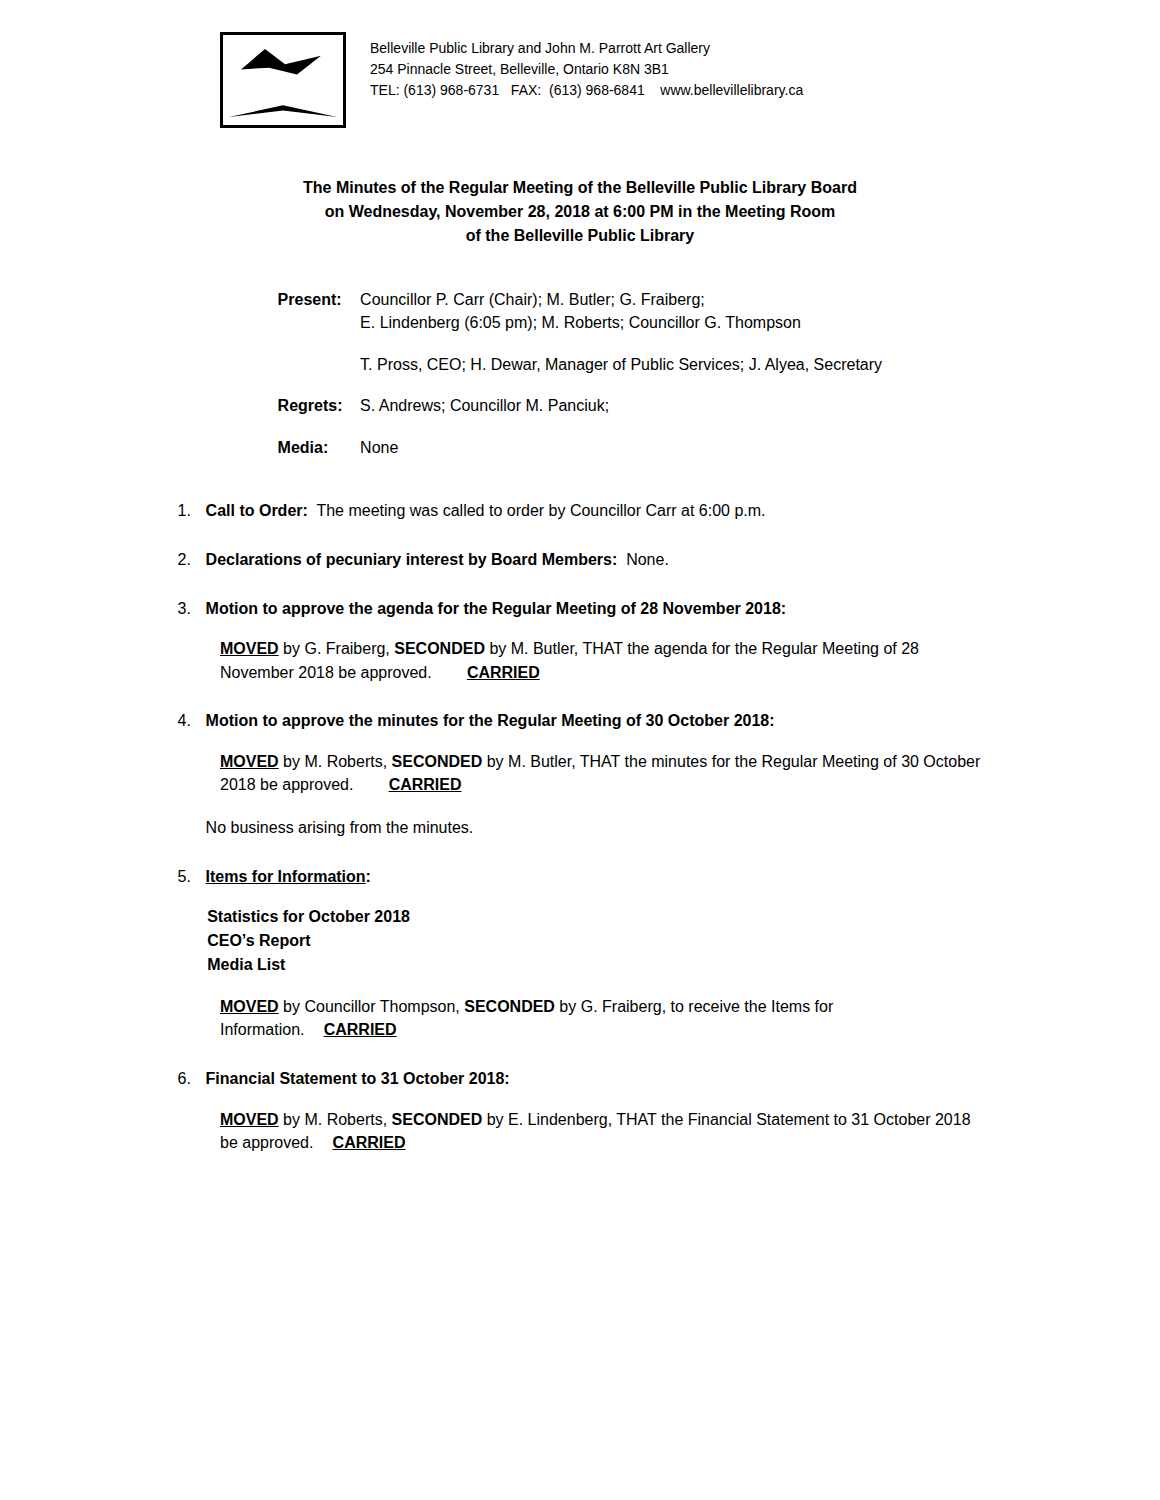Belleville Public Library and John M. Parrott Art Gallery
254 Pinnacle Street, Belleville, Ontario K8N 3B1
TEL: (613) 968-6731 FAX: (613) 968-6841 www.bellevillelibrary.ca
The Minutes of the Regular Meeting of the Belleville Public Library Board
on Wednesday, November 28, 2018 at 6:00 PM in the Meeting Room
of the Belleville Public Library
| Present: | Councillor P. Carr (Chair); M. Butler; G. Fraiberg; E. Lindenberg (6:05 pm); M. Roberts; Councillor G. Thompson |
| | T. Pross, CEO; H. Dewar, Manager of Public Services; J. Alyea, Secretary |
| Regrets: | S. Andrews; Councillor M. Panciuk; |
| Media: | None |
Call to Order: The meeting was called to order by Councillor Carr at 6:00 p.m.
Declarations of pecuniary interest by Board Members: None.
Motion to approve the agenda for the Regular Meeting of 28 November 2018:
MOVED by G. Fraiberg, SECONDED by M. Butler, THAT the agenda for the Regular Meeting of 28 November 2018 be approved.CARRIED
Motion to approve the minutes for the Regular Meeting of 30 October 2018:
MOVED by M. Roberts, SECONDED by M. Butler, THAT the minutes for the Regular Meeting of 30 October 2018 be approved.CARRIED
No business arising from the minutes.
Items for Information:
Statistics for October 2018
CEO’s Report
Media List
MOVED by Councillor Thompson, SECONDED by G. Fraiberg, to receive the Items for Information.CARRIED
Financial Statement to 31 October 2018:
MOVED by M. Roberts, SECONDED by E. Lindenberg, THAT the Financial Statement to 31 October 2018 be approved.CARRIED